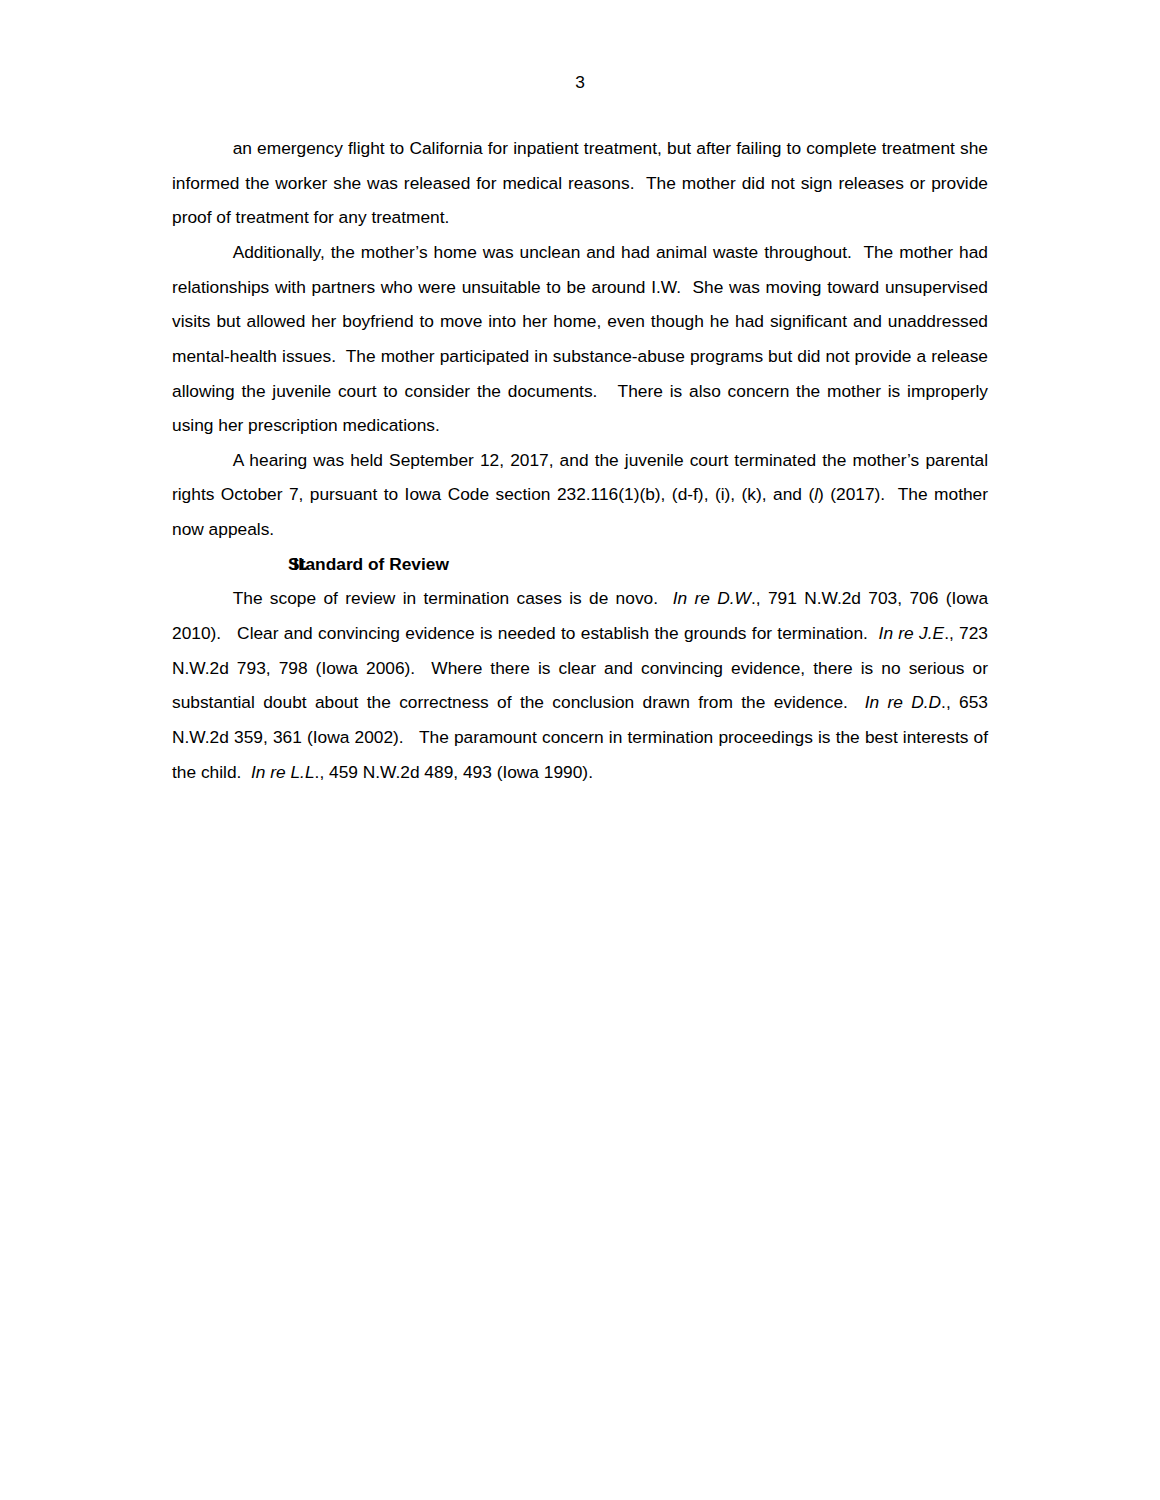3
an emergency flight to California for inpatient treatment, but after failing to complete treatment she informed the worker she was released for medical reasons. The mother did not sign releases or provide proof of treatment for any treatment.
Additionally, the mother’s home was unclean and had animal waste throughout. The mother had relationships with partners who were unsuitable to be around I.W. She was moving toward unsupervised visits but allowed her boyfriend to move into her home, even though he had significant and unaddressed mental-health issues. The mother participated in substance-abuse programs but did not provide a release allowing the juvenile court to consider the documents. There is also concern the mother is improperly using her prescription medications.
A hearing was held September 12, 2017, and the juvenile court terminated the mother’s parental rights October 7, pursuant to Iowa Code section 232.116(1)(b), (d-f), (i), (k), and (l) (2017). The mother now appeals.
II. Standard of Review
The scope of review in termination cases is de novo. In re D.W., 791 N.W.2d 703, 706 (Iowa 2010). Clear and convincing evidence is needed to establish the grounds for termination. In re J.E., 723 N.W.2d 793, 798 (Iowa 2006). Where there is clear and convincing evidence, there is no serious or substantial doubt about the correctness of the conclusion drawn from the evidence. In re D.D., 653 N.W.2d 359, 361 (Iowa 2002). The paramount concern in termination proceedings is the best interests of the child. In re L.L., 459 N.W.2d 489, 493 (Iowa 1990).